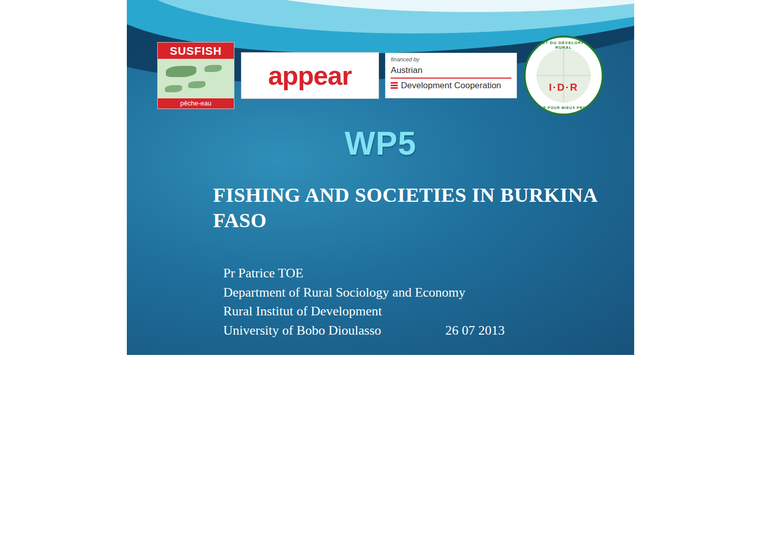SUSFISH
pêche-eau
appear
financed by
Austrian
Development Cooperation
INSTITUT DU DÉVELOPPEMENT RURAL
I·D·R
FORMER POUR MIEUX PRODUIRE
WP5
FISHING AND SOCIETIES IN BURKINA FASO
Pr Patrice TOE Department of Rural Sociology and Economy Rural Institut of Development University of Bobo Dioulasso 26 07 2013